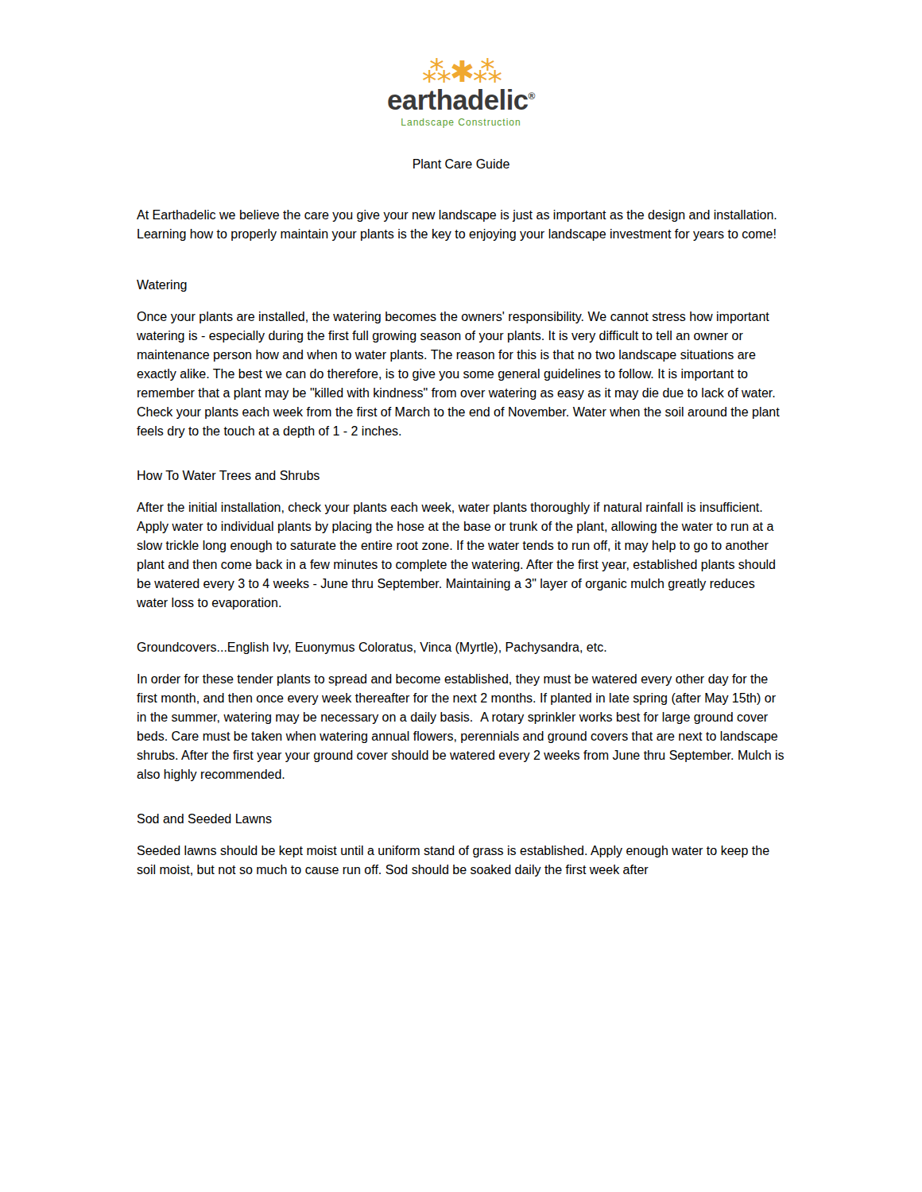⁂✱⁂
earthadelic®
Landscape Construction
Plant Care Guide
At Earthadelic we believe the care you give your new landscape is just as important as the design and installation. Learning how to properly maintain your plants is the key to enjoying your landscape investment for years to come!
Watering
Once your plants are installed, the watering becomes the owners' responsibility. We cannot stress how important watering is - especially during the first full growing season of your plants. It is very difficult to tell an owner or maintenance person how and when to water plants. The reason for this is that no two landscape situations are exactly alike. The best we can do therefore, is to give you some general guidelines to follow. It is important to remember that a plant may be "killed with kindness" from over watering as easy as it may die due to lack of water. Check your plants each week from the first of March to the end of November. Water when the soil around the plant feels dry to the touch at a depth of 1 - 2 inches.
How To Water Trees and Shrubs
After the initial installation, check your plants each week, water plants thoroughly if natural rainfall is insufficient. Apply water to individual plants by placing the hose at the base or trunk of the plant, allowing the water to run at a slow trickle long enough to saturate the entire root zone. If the water tends to run off, it may help to go to another plant and then come back in a few minutes to complete the watering. After the first year, established plants should be watered every 3 to 4 weeks - June thru September. Maintaining a 3" layer of organic mulch greatly reduces water loss to evaporation.
Groundcovers...English Ivy, Euonymus Coloratus, Vinca (Myrtle), Pachysandra, etc.
In order for these tender plants to spread and become established, they must be watered every other day for the first month, and then once every week thereafter for the next 2 months. If planted in late spring (after May 15th) or in the summer, watering may be necessary on a daily basis. A rotary sprinkler works best for large ground cover beds. Care must be taken when watering annual flowers, perennials and ground covers that are next to landscape shrubs. After the first year your ground cover should be watered every 2 weeks from June thru September. Mulch is also highly recommended.
Sod and Seeded Lawns
Seeded lawns should be kept moist until a uniform stand of grass is established. Apply enough water to keep the soil moist, but not so much to cause run off. Sod should be soaked daily the first week after